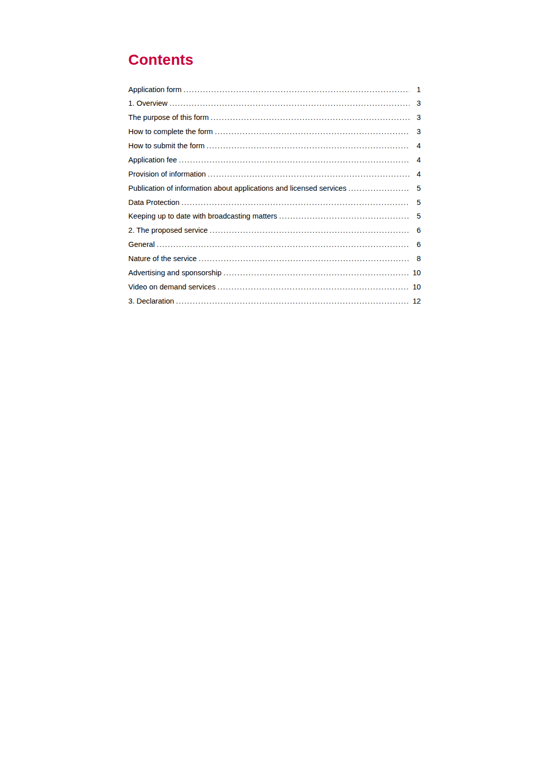Contents
Application form ........................................................................................................................... 1
1. Overview ................................................................................................................. 3
The purpose of this form ............................................................................................. 3
How to complete the form .......................................................................................... 3
How to submit the form .............................................................................................. 4
Application fee ......................................................................................................... 4
Provision of information ............................................................................................. 4
Publication of information about applications and licensed services ........................................... 5
Data Protection ......................................................................................................... 5
Keeping up to date with broadcasting matters ............................................................ 5
2. The proposed service .................................................................................................. 6
General ................................................................................................................. 6
Nature of the service ................................................................................................ 8
Advertising and sponsorship ..................................................................................... 10
Video on demand services ......................................................................................... 10
3. Declaration ............................................................................................................. 12